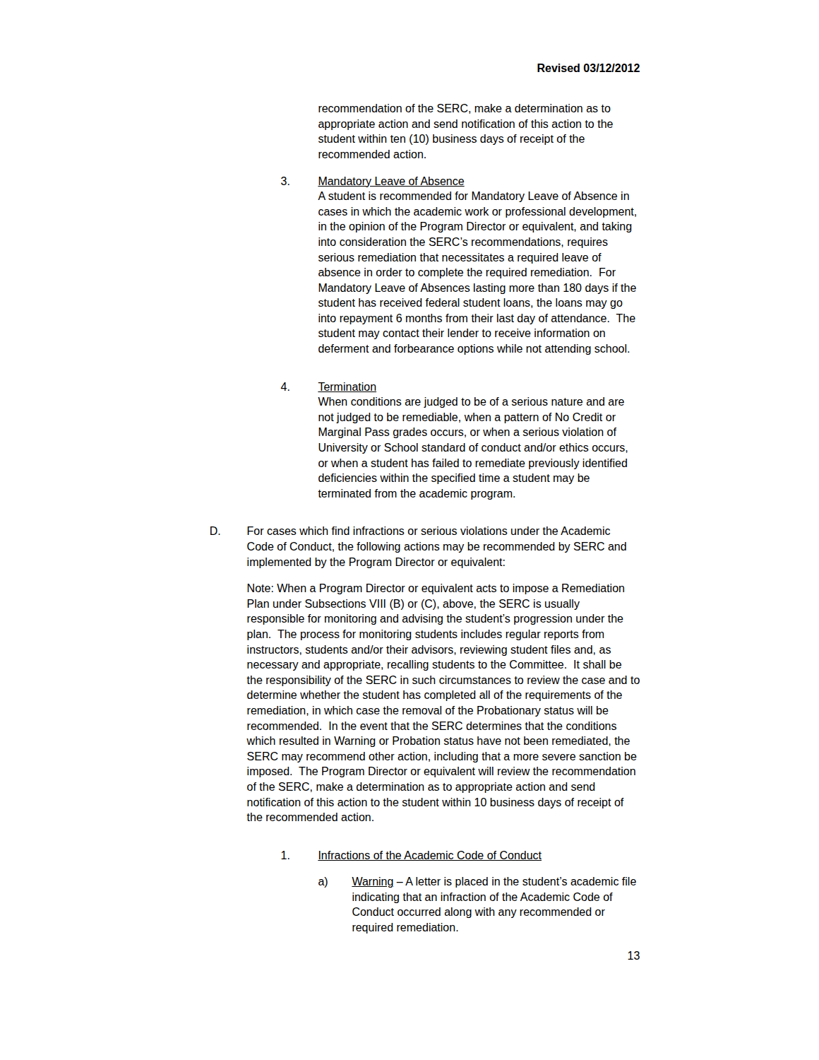Revised 03/12/2012
recommendation of the SERC, make a determination as to appropriate action and send notification of this action to the student within ten (10) business days of receipt of the recommended action.
3.
Mandatory Leave of Absence
A student is recommended for Mandatory Leave of Absence in cases in which the academic work or professional development, in the opinion of the Program Director or equivalent, and taking into consideration the SERC’s recommendations, requires serious remediation that necessitates a required leave of absence in order to complete the required remediation. For Mandatory Leave of Absences lasting more than 180 days if the student has received federal student loans, the loans may go into repayment 6 months from their last day of attendance. The student may contact their lender to receive information on deferment and forbearance options while not attending school.
4.
Termination
When conditions are judged to be of a serious nature and are not judged to be remediable, when a pattern of No Credit or Marginal Pass grades occurs, or when a serious violation of University or School standard of conduct and/or ethics occurs, or when a student has failed to remediate previously identified deficiencies within the specified time a student may be terminated from the academic program.
D.
For cases which find infractions or serious violations under the Academic Code of Conduct, the following actions may be recommended by SERC and implemented by the Program Director or equivalent:
Note: When a Program Director or equivalent acts to impose a Remediation Plan under Subsections VIII (B) or (C), above, the SERC is usually responsible for monitoring and advising the student’s progression under the plan. The process for monitoring students includes regular reports from instructors, students and/or their advisors, reviewing student files and, as necessary and appropriate, recalling students to the Committee. It shall be the responsibility of the SERC in such circumstances to review the case and to determine whether the student has completed all of the requirements of the remediation, in which case the removal of the Probationary status will be recommended. In the event that the SERC determines that the conditions which resulted in Warning or Probation status have not been remediated, the SERC may recommend other action, including that a more severe sanction be imposed. The Program Director or equivalent will review the recommendation of the SERC, make a determination as to appropriate action and send notification of this action to the student within 10 business days of receipt of the recommended action.
1.
Infractions of the Academic Code of Conduct
a)
Warning – A letter is placed in the student’s academic file indicating that an infraction of the Academic Code of Conduct occurred along with any recommended or required remediation.
13